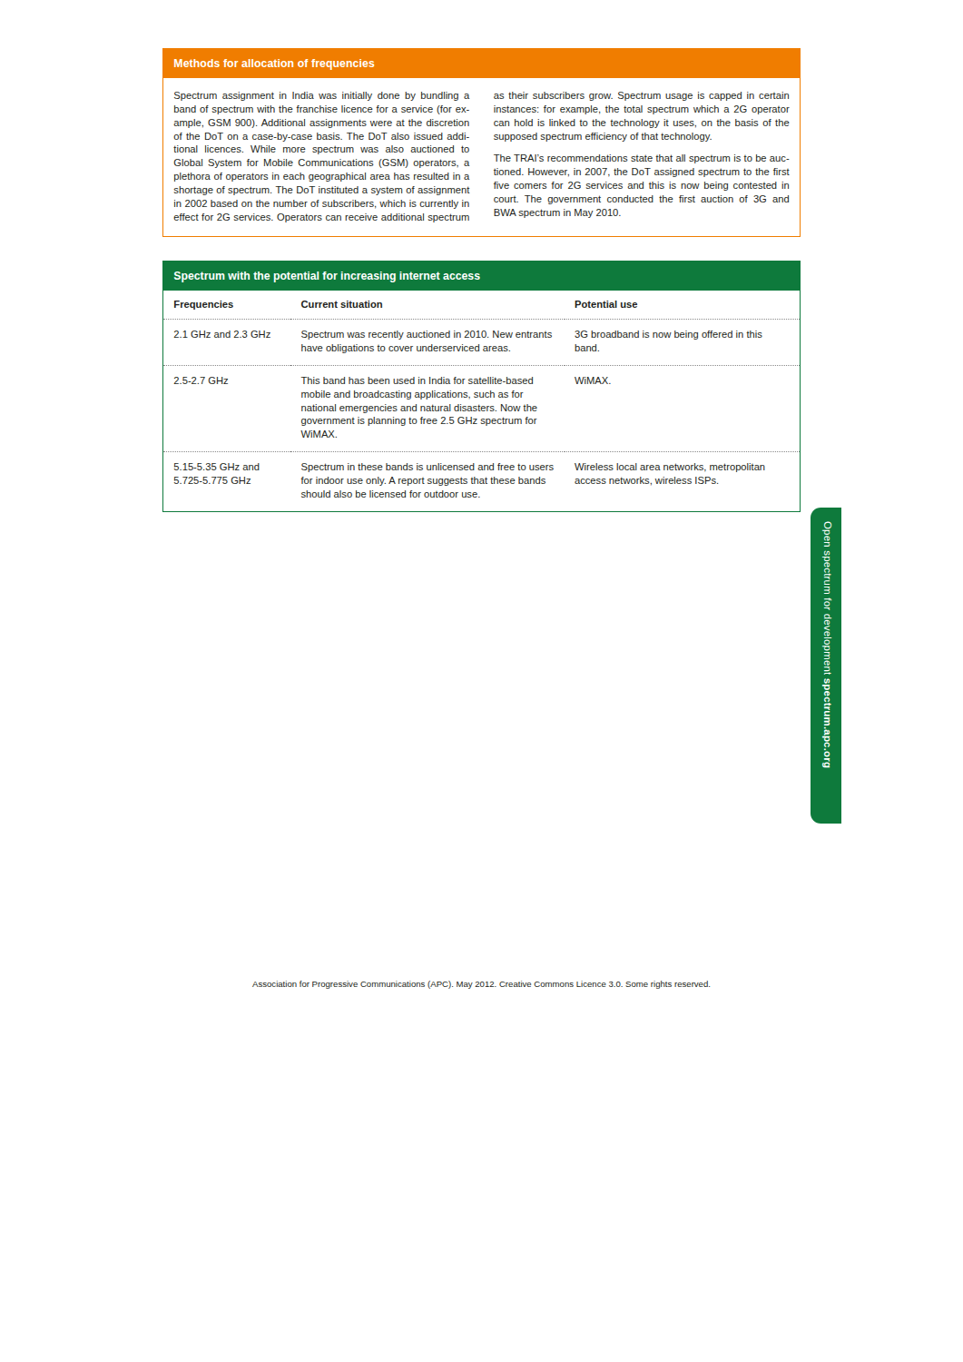Open spectrum for development spectrum.apc.org
Methods for allocation of frequencies
Spectrum assignment in India was initially done by bundling a band of spectrum with the franchise licence for a service (for example, GSM 900). Additional assignments were at the discretion of the DoT on a case-by-case basis. The DoT also issued additional licences. While more spectrum was also auctioned to Global System for Mobile Communications (GSM) operators, a plethora of operators in each geographical area has resulted in a shortage of spectrum. The DoT instituted a system of assignment in 2002 based on the number of subscribers, which is currently in effect for 2G services. Operators can receive additional spectrum as their subscribers grow. Spectrum usage is capped in certain instances: for example, the total spectrum which a 2G operator can hold is linked to the technology it uses, on the basis of the supposed spectrum efficiency of that technology.
The TRAI’s recommendations state that all spectrum is to be auctioned. However, in 2007, the DoT assigned spectrum to the first five comers for 2G services and this is now being contested in court. The government conducted the first auction of 3G and BWA spectrum in May 2010.
Spectrum with the potential for increasing internet access
| Frequencies | Current situation | Potential use |
| --- | --- | --- |
| 2.1 GHz and 2.3 GHz | Spectrum was recently auctioned in 2010. New entrants have obligations to cover underserviced areas. | 3G broadband is now being offered in this band. |
| 2.5-2.7 GHz | This band has been used in India for satellite-based mobile and broadcasting applications, such as for national emergencies and natural disasters. Now the government is planning to free 2.5 GHz spectrum for WiMAX. | WiMAX. |
| 5.15-5.35 GHz and 5.725-5.775 GHz | Spectrum in these bands is unlicensed and free to users for indoor use only. A report suggests that these bands should also be licensed for outdoor use. | Wireless local area networks, metropolitan access networks, wireless ISPs. |
Association for Progressive Communications (APC). May 2012. Creative Commons Licence 3.0. Some rights reserved.